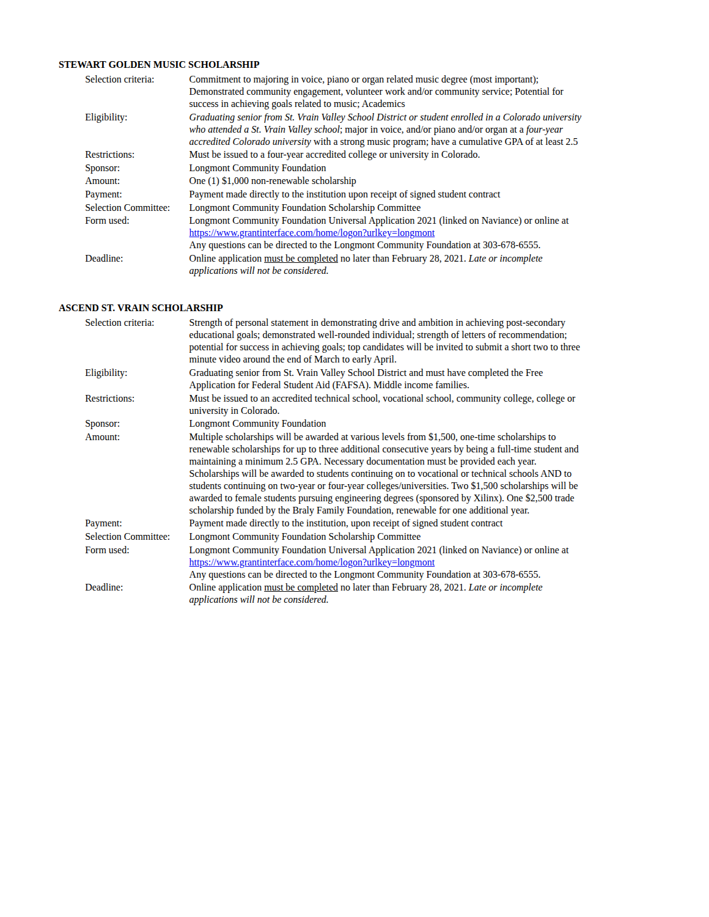Stewart Golden Music Scholarship
| Selection criteria: | Commitment to majoring in voice, piano or organ related music degree (most important); Demonstrated community engagement, volunteer work and/or community service; Potential for success in achieving goals related to music; Academics |
| Eligibility: | Graduating senior from St. Vrain Valley School District or student enrolled in a Colorado university who attended a St. Vrain Valley school ; major in voice, and/or piano and/or organ at a four-year accredited Colorado university with a strong music program; have a cumulative GPA of at least 2.5 |
| Restrictions: | Must be issued to a four-year accredited college or university in Colorado. |
| Sponsor: | Longmont Community Foundation |
| Amount: | One (1) $1,000 non-renewable scholarship |
| Payment: | Payment made directly to the institution upon receipt of signed student contract |
| Selection Committee: | Longmont Community Foundation Scholarship Committee |
| Form used: | Longmont Community Foundation Universal Application 2021 (linked on Naviance) or online at https://www.grantinterface.com/home/logon?urlkey=longmont Any questions can be directed to the Longmont Community Foundation at 303-678-6555. |
| Deadline: | Online application must be completed no later than February 28, 2021. Late or incomplete applications will not be considered. |
Ascend St. Vrain Scholarship
| Selection criteria: | Strength of personal statement in demonstrating drive and ambition in achieving post-secondary educational goals; demonstrated well-rounded individual; strength of letters of recommendation; potential for success in achieving goals; top candidates will be invited to submit a short two to three minute video around the end of March to early April. |
| Eligibility: | Graduating senior from St. Vrain Valley School District and must have completed the Free Application for Federal Student Aid (FAFSA). Middle income families. |
| Restrictions: | Must be issued to an accredited technical school, vocational school, community college, college or university in Colorado. |
| Sponsor: | Longmont Community Foundation |
| Amount: | Multiple scholarships will be awarded at various levels from $1,500, one-time scholarships to renewable scholarships for up to three additional consecutive years by being a full-time student and maintaining a minimum 2.5 GPA. Necessary documentation must be provided each year. Scholarships will be awarded to students continuing on to vocational or technical schools AND to students continuing on two-year or four-year colleges/universities. Two $1,500 scholarships will be awarded to female students pursuing engineering degrees (sponsored by Xilinx). One $2,500 trade scholarship funded by the Braly Family Foundation, renewable for one additional year. |
| Payment: | Payment made directly to the institution, upon receipt of signed student contract |
| Selection Committee: | Longmont Community Foundation Scholarship Committee |
| Form used: | Longmont Community Foundation Universal Application 2021 (linked on Naviance) or online at https://www.grantinterface.com/home/logon?urlkey=longmont Any questions can be directed to the Longmont Community Foundation at 303-678-6555. |
| Deadline: | Online application must be completed no later than February 28, 2021. Late or incomplete applications will not be considered. |